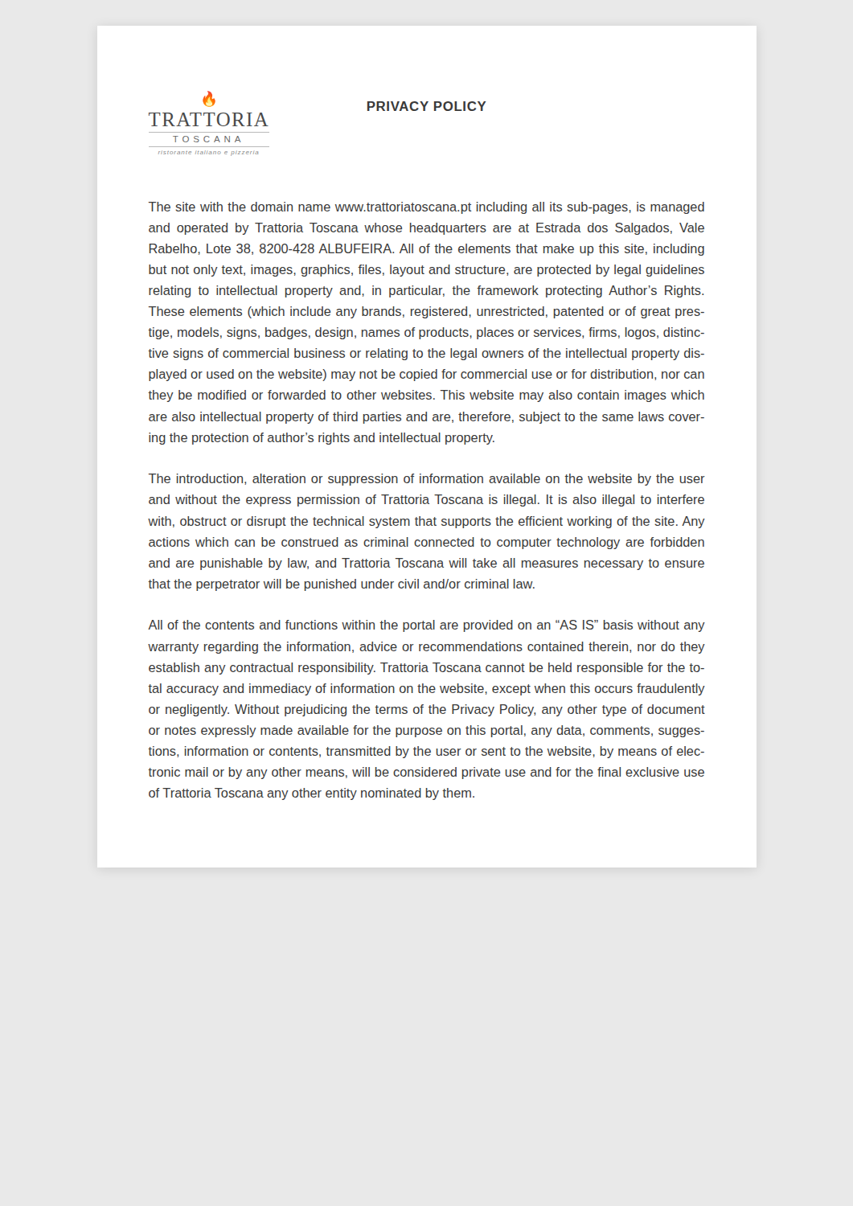🔥 TRATTORIA TOSCANA ristorante italiano e pizzeria
PRIVACY POLICY
The site with the domain name www.trattoriatoscana.pt including all its sub-pages, is managed and operated by Trattoria Toscana whose headquarters are at Estrada dos Salgados, Vale Rabelho, Lote 38, 8200-428 ALBUFEIRA. All of the elements that make up this site, including but not only text, images, graphics, files, layout and structure, are protected by legal guidelines relating to intellectual property and, in particular, the framework protecting Author’s Rights. These elements (which include any brands, registered, unrestricted, patented or of great prestige, models, signs, badges, design, names of products, places or services, firms, logos, distinctive signs of commercial business or relating to the legal owners of the intellectual property displayed or used on the website) may not be copied for commercial use or for distribution, nor can they be modified or forwarded to other websites. This website may also contain images which are also intellectual property of third parties and are, therefore, subject to the same laws covering the protection of author’s rights and intellectual property.
The introduction, alteration or suppression of information available on the website by the user and without the express permission of Trattoria Toscana is illegal. It is also illegal to interfere with, obstruct or disrupt the technical system that supports the efficient working of the site. Any actions which can be construed as criminal connected to computer technology are forbidden and are punishable by law, and Trattoria Toscana will take all measures necessary to ensure that the perpetrator will be punished under civil and/or criminal law.
All of the contents and functions within the portal are provided on an “AS IS” basis without any warranty regarding the information, advice or recommendations contained therein, nor do they establish any contractual responsibility. Trattoria Toscana cannot be held responsible for the total accuracy and immediacy of information on the website, except when this occurs fraudulently or negligently. Without prejudicing the terms of the Privacy Policy, any other type of document or notes expressly made available for the purpose on this portal, any data, comments, suggestions, information or contents, transmitted by the user or sent to the website, by means of electronic mail or by any other means, will be considered private use and for the final exclusive use of Trattoria Toscana any other entity nominated by them.